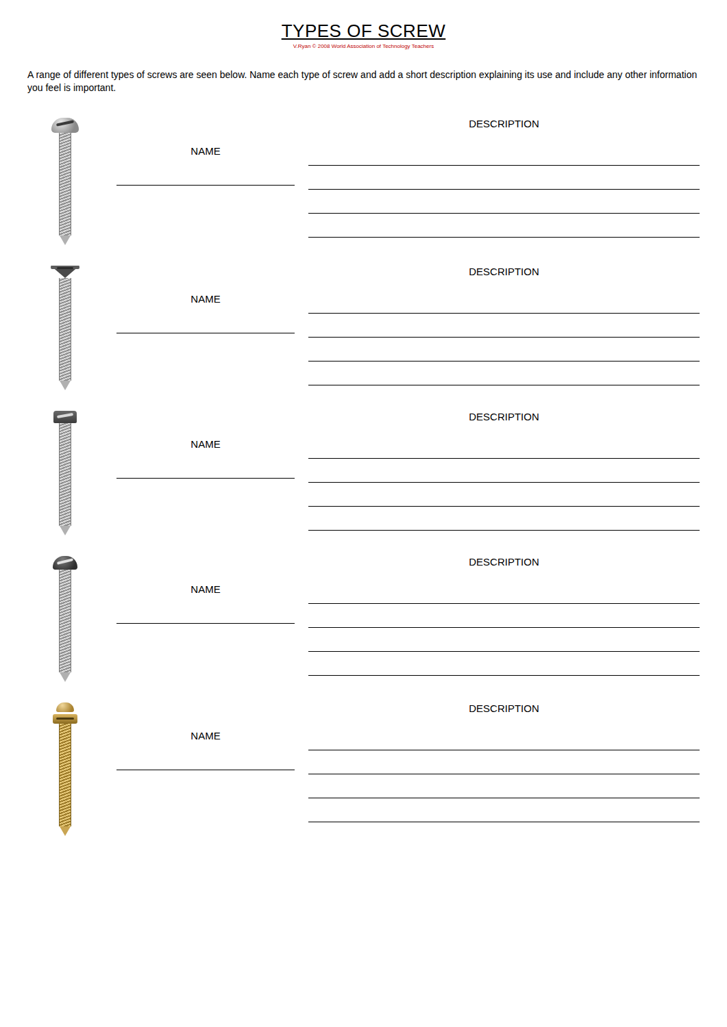TYPES OF SCREW
V.Ryan © 2008 World Association of Technology Teachers
A range of different types of screws are seen below. Name each type of screw and add a short description explaining its use and include any other information you feel is important.
| | NAME | DESCRIPTION |
| | NAME | DESCRIPTION |
| | NAME | DESCRIPTION |
| | NAME | DESCRIPTION |
| | NAME | DESCRIPTION |